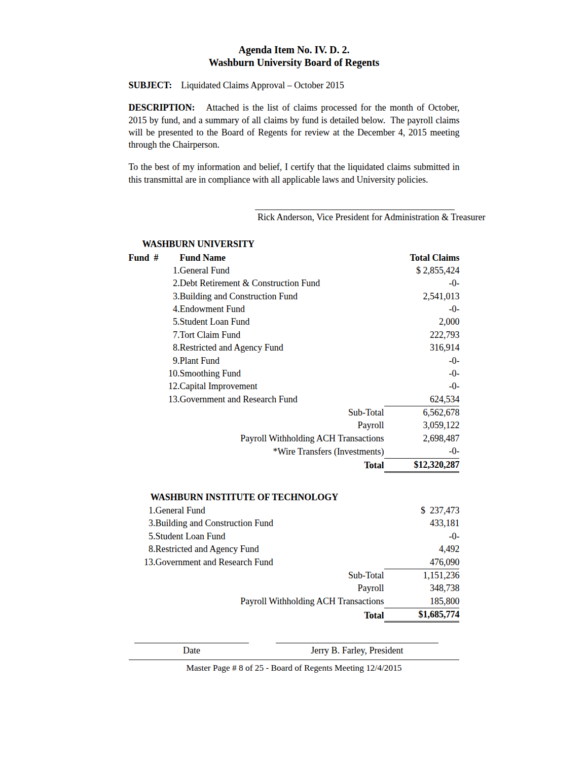Agenda Item No. IV. D. 2.Washburn University Board of Regents
SUBJECT: Liquidated Claims Approval – October 2015
DESCRIPTION: Attached is the list of claims processed for the month of October, 2015 by fund, and a summary of all claims by fund is detailed below. The payroll claims will be presented to the Board of Regents for review at the December 4, 2015 meeting through the Chairperson.
To the best of my information and belief, I certify that the liquidated claims submitted in this transmittal are in compliance with all applicable laws and University policies.
Rick Anderson, Vice President for Administration & Treasurer
WASHBURN UNIVERSITY
| Fund # | Fund Name | Total Claims |
| --- | --- | --- |
| 1. | General Fund | $ 2,855,424 |
| 2. | Debt Retirement & Construction Fund | -0- |
| 3. | Building and Construction Fund | 2,541,013 |
| 4. | Endowment Fund | -0- |
| 5. | Student Loan Fund | 2,000 |
| 7. | Tort Claim Fund | 222,793 |
| 8. | Restricted and Agency Fund | 316,914 |
| 9. | Plant Fund | -0- |
| 10. | Smoothing Fund | -0- |
| 12. | Capital Improvement | -0- |
| 13. | Government and Research Fund | 624,534 |
| Sub-Total | 6,562,678 |
| Payroll | 3,059,122 |
| Payroll Withholding ACH Transactions | 2,698,487 |
| *Wire Transfers (Investments) | -0- |
| Total | $12,320,287 |
WASHBURN INSTITUTE OF TECHNOLOGY
| 1. | General Fund | $ 237,473 |
| 3. | Building and Construction Fund | 433,181 |
| 5. | Student Loan Fund | -0- |
| 8. | Restricted and Agency Fund | 4,492 |
| 13. | Government and Research Fund | 476,090 |
| Sub-Total | 1,151,236 |
| Payroll | 348,738 |
| Payroll Withholding ACH Transactions | 185,800 |
| Total | $1,685,774 |
Date
Jerry B. Farley, President
Master Page # 8 of 25 - Board of Regents Meeting 12/4/2015